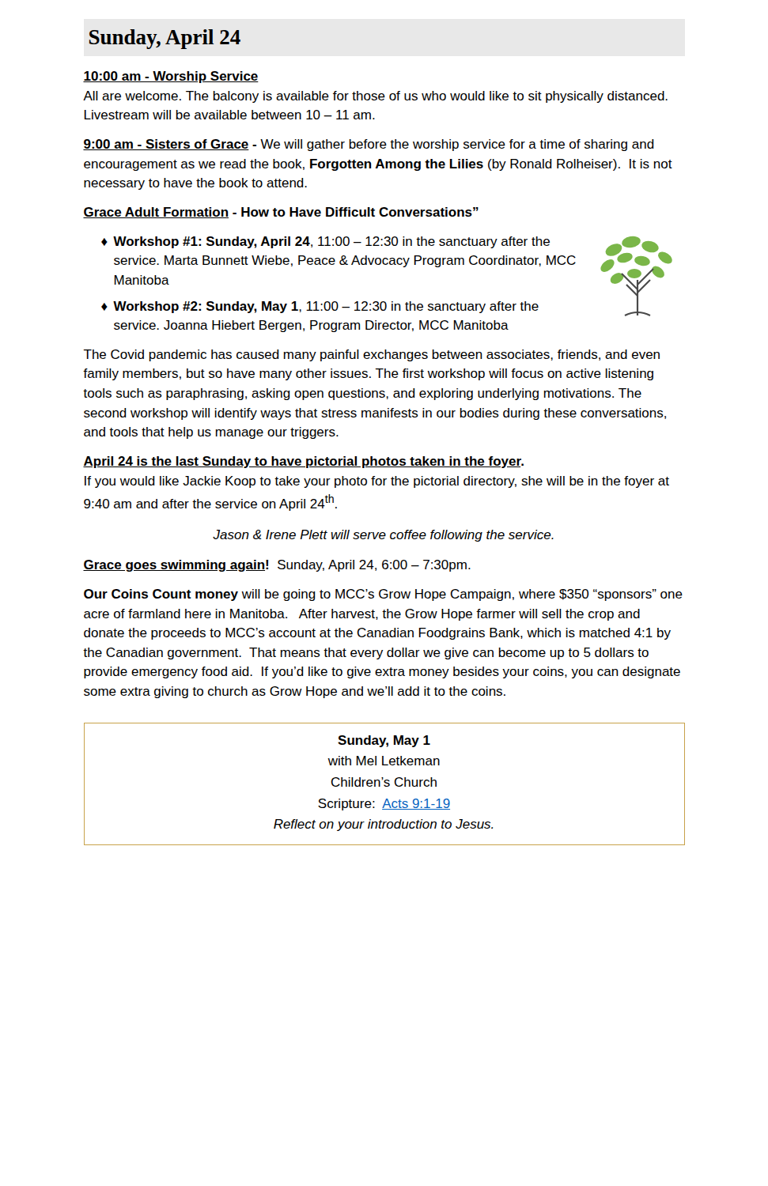Sunday, April 24
10:00 am - Worship Service
All are welcome. The balcony is available for those of us who would like to sit physically distanced. Livestream will be available between 10 – 11 am.
9:00 am - Sisters of Grace - We will gather before the worship service for a time of sharing and encouragement as we read the book, Forgotten Among the Lilies (by Ronald Rolheiser). It is not necessary to have the book to attend.
Grace Adult Formation - How to Have Difficult Conversations”
Workshop #1: Sunday, April 24, 11:00 – 12:30 in the sanctuary after the service. Marta Bunnett Wiebe, Peace & Advocacy Program Coordinator, MCC Manitoba
Workshop #2: Sunday, May 1, 11:00 – 12:30 in the sanctuary after the service. Joanna Hiebert Bergen, Program Director, MCC Manitoba
The Covid pandemic has caused many painful exchanges between associates, friends, and even family members, but so have many other issues. The first workshop will focus on active listening tools such as paraphrasing, asking open questions, and exploring underlying motivations. The second workshop will identify ways that stress manifests in our bodies during these conversations, and tools that help us manage our triggers.
April 24 is the last Sunday to have pictorial photos taken in the foyer.
If you would like Jackie Koop to take your photo for the pictorial directory, she will be in the foyer at 9:40 am and after the service on April 24th.
Jason & Irene Plett will serve coffee following the service.
Grace goes swimming again! Sunday, April 24, 6:00 – 7:30pm.
Our Coins Count money will be going to MCC’s Grow Hope Campaign, where $350 “sponsors” one acre of farmland here in Manitoba. After harvest, the Grow Hope farmer will sell the crop and donate the proceeds to MCC’s account at the Canadian Foodgrains Bank, which is matched 4:1 by the Canadian government. That means that every dollar we give can become up to 5 dollars to provide emergency food aid. If you’d like to give extra money besides your coins, you can designate some extra giving to church as Grow Hope and we’ll add it to the coins.
Sunday, May 1
with Mel Letkeman
Children’s Church
Scripture: Acts 9:1-19
Reflect on your introduction to Jesus.